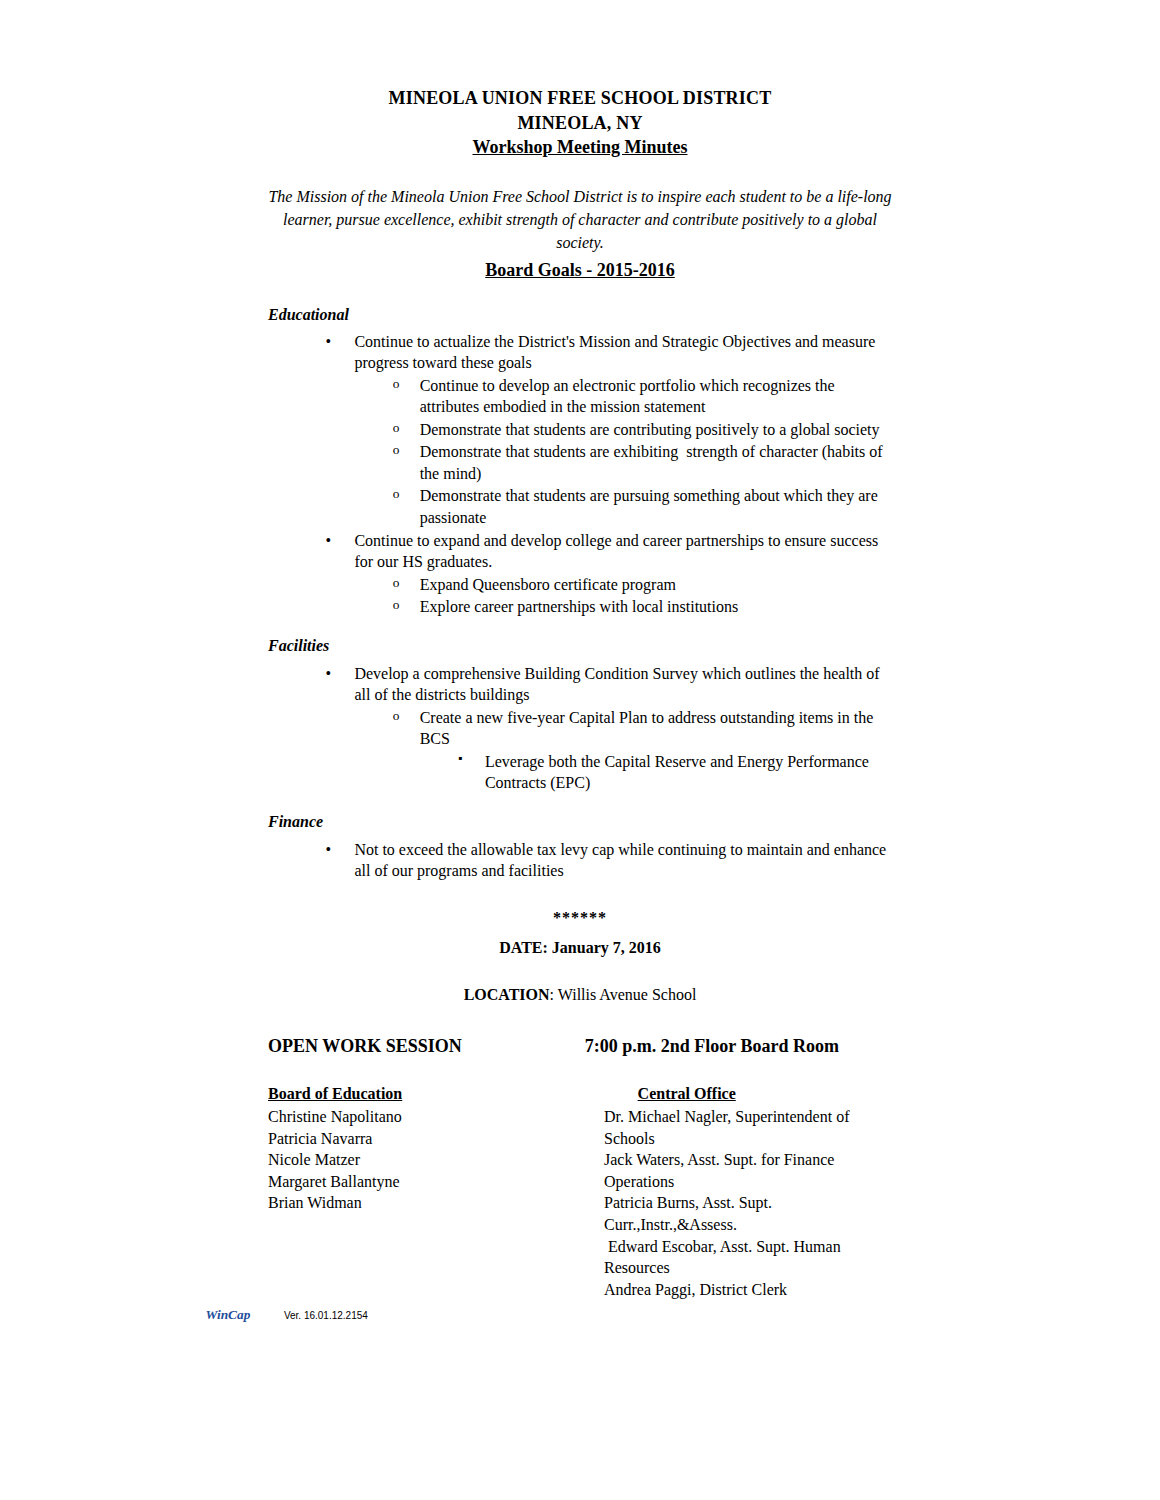MINEOLA UNION FREE SCHOOL DISTRICT
MINEOLA, NY
Workshop Meeting Minutes
The Mission of the Mineola Union Free School District is to inspire each student to be a life-long learner, pursue excellence, exhibit strength of character and contribute positively to a global society.
Board Goals - 2015-2016
Educational
Continue to actualize the District's Mission and Strategic Objectives and measure progress toward these goals
Continue to develop an electronic portfolio which recognizes the attributes embodied in the mission statement
Demonstrate that students are contributing positively to a global society
Demonstrate that students are exhibiting strength of character (habits of the mind)
Demonstrate that students are pursuing something about which they are passionate
Continue to expand and develop college and career partnerships to ensure success for our HS graduates.
Expand Queensboro certificate program
Explore career partnerships with local institutions
Facilities
Develop a comprehensive Building Condition Survey which outlines the health of all of the districts buildings
Create a new five-year Capital Plan to address outstanding items in the BCS
Leverage both the Capital Reserve and Energy Performance Contracts (EPC)
Finance
Not to exceed the allowable tax levy cap while continuing to maintain and enhance all of our programs and facilities
******
DATE: January 7, 2016
LOCATION: Willis Avenue School
OPEN WORK SESSION
7:00 p.m. 2nd Floor Board Room
Board of Education
Christine Napolitano
Patricia Navarra
Nicole Matzer
Margaret Ballantyne
Brian Widman
Central Office
Dr. Michael Nagler, Superintendent of Schools
Jack Waters, Asst. Supt. for Finance Operations
Patricia Burns, Asst. Supt. Curr.,Instr.,&Assess.
Edward Escobar, Asst. Supt. Human Resources
Andrea Paggi, District Clerk
Win Cap
Ver. 16.01.12.2154